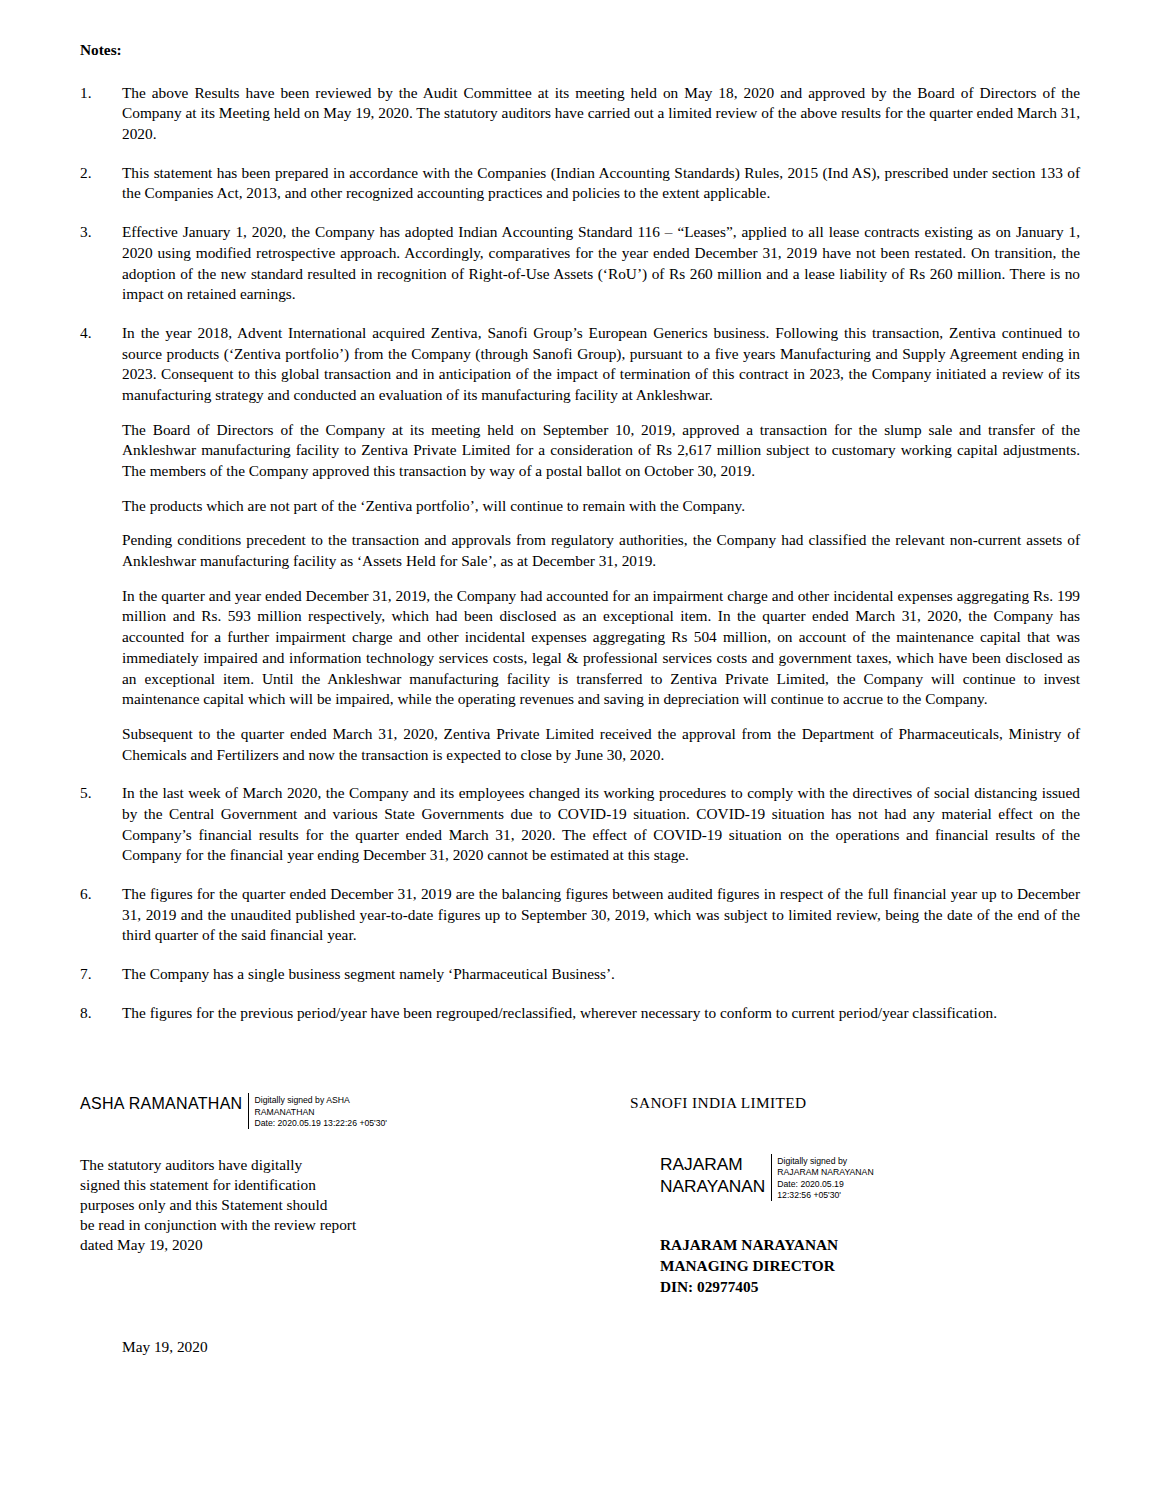Notes:
The above Results have been reviewed by the Audit Committee at its meeting held on May 18, 2020 and approved by the Board of Directors of the Company at its Meeting held on May 19, 2020. The statutory auditors have carried out a limited review of the above results for the quarter ended March 31, 2020.
This statement has been prepared in accordance with the Companies (Indian Accounting Standards) Rules, 2015 (Ind AS), prescribed under section 133 of the Companies Act, 2013, and other recognized accounting practices and policies to the extent applicable.
Effective January 1, 2020, the Company has adopted Indian Accounting Standard 116 – “Leases”, applied to all lease contracts existing as on January 1, 2020 using modified retrospective approach. Accordingly, comparatives for the year ended December 31, 2019 have not been restated. On transition, the adoption of the new standard resulted in recognition of Right-of-Use Assets (‘RoU’) of Rs 260 million and a lease liability of Rs 260 million. There is no impact on retained earnings.
In the year 2018, Advent International acquired Zentiva, Sanofi Group’s European Generics business. Following this transaction, Zentiva continued to source products (‘Zentiva portfolio’) from the Company (through Sanofi Group), pursuant to a five years Manufacturing and Supply Agreement ending in 2023. Consequent to this global transaction and in anticipation of the impact of termination of this contract in 2023, the Company initiated a review of its manufacturing strategy and conducted an evaluation of its manufacturing facility at Ankleshwar.
The Board of Directors of the Company at its meeting held on September 10, 2019, approved a transaction for the slump sale and transfer of the Ankleshwar manufacturing facility to Zentiva Private Limited for a consideration of Rs 2,617 million subject to customary working capital adjustments. The members of the Company approved this transaction by way of a postal ballot on October 30, 2019.
The products which are not part of the ‘Zentiva portfolio’, will continue to remain with the Company.
Pending conditions precedent to the transaction and approvals from regulatory authorities, the Company had classified the relevant non-current assets of Ankleshwar manufacturing facility as ‘Assets Held for Sale’, as at December 31, 2019.
In the quarter and year ended December 31, 2019, the Company had accounted for an impairment charge and other incidental expenses aggregating Rs. 199 million and Rs. 593 million respectively, which had been disclosed as an exceptional item. In the quarter ended March 31, 2020, the Company has accounted for a further impairment charge and other incidental expenses aggregating Rs 504 million, on account of the maintenance capital that was immediately impaired and information technology services costs, legal & professional services costs and government taxes, which have been disclosed as an exceptional item. Until the Ankleshwar manufacturing facility is transferred to Zentiva Private Limited, the Company will continue to invest maintenance capital which will be impaired, while the operating revenues and saving in depreciation will continue to accrue to the Company.
Subsequent to the quarter ended March 31, 2020, Zentiva Private Limited received the approval from the Department of Pharmaceuticals, Ministry of Chemicals and Fertilizers and now the transaction is expected to close by June 30, 2020.
In the last week of March 2020, the Company and its employees changed its working procedures to comply with the directives of social distancing issued by the Central Government and various State Governments due to COVID-19 situation. COVID-19 situation has not had any material effect on the Company’s financial results for the quarter ended March 31, 2020. The effect of COVID-19 situation on the operations and financial results of the Company for the financial year ending December 31, 2020 cannot be estimated at this stage.
The figures for the quarter ended December 31, 2019 are the balancing figures between audited figures in respect of the full financial year up to December 31, 2019 and the unaudited published year-to-date figures up to September 30, 2019, which was subject to limited review, being the date of the end of the third quarter of the said financial year.
The Company has a single business segment namely ‘Pharmaceutical Business’.
The figures for the previous period/year have been regrouped/reclassified, wherever necessary to conform to current period/year classification.
| ASHA RAMANATHAN Digitally signed by ASHA RAMANATHAN Date: 2020.05.19 13:22:26 +05'30' The statutory auditors have digitally signed this statement for identification purposes only and this Statement should be read in conjunction with the review report dated May 19, 2020 | SANOFI INDIA LIMITED RAJARAM NARAYANAN Digitally signed by RAJARAM NARAYANAN Date: 2020.05.19 12:32:56 +05'30' RAJARAM NARAYANAN MANAGING DIRECTOR DIN: 02977405 |
May 19, 2020